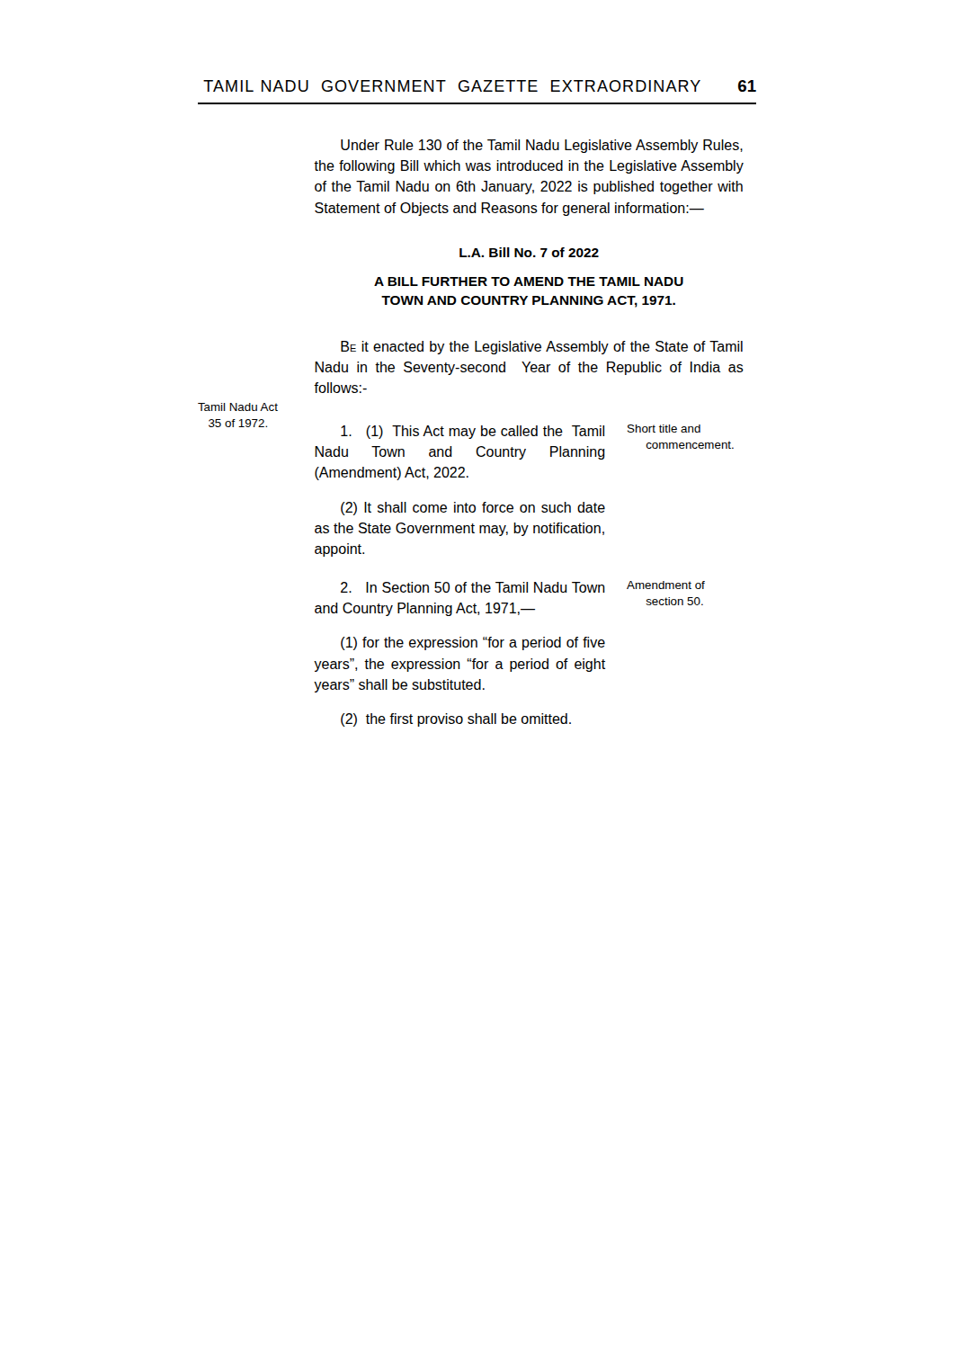TAMIL NADU GOVERNMENT GAZETTE EXTRAORDINARY 61
Under Rule 130 of the Tamil Nadu Legislative Assembly Rules, the following Bill which was introduced in the Legislative Assembly of the Tamil Nadu on 6th January, 2022 is published together with Statement of Objects and Reasons for general information:—
L.A. Bill No. 7 of 2022
A Bill further to amend the Tamil Nadu
Town and Country Planning Act, 1971.
Be it enacted by the Legislative Assembly of the State of Tamil Nadu in the Seventy-second Year of the Republic of India as follows:-
1. (1) This Act may be called the Tamil Nadu Town and Country Planning (Amendment) Act, 2022.
(2) It shall come into force on such date as the State Government may, by notification, appoint.
Short title and
commencement.
2. In Section 50 of the Tamil Nadu Town and Country Planning Act, 1971,—
(1) for the expression “for a period of five years”, the expression “for a period of eight years” shall be substituted.
(2) the first proviso shall be omitted.
Amendment of
section 50.
Tamil Nadu Act
35 of 1972.